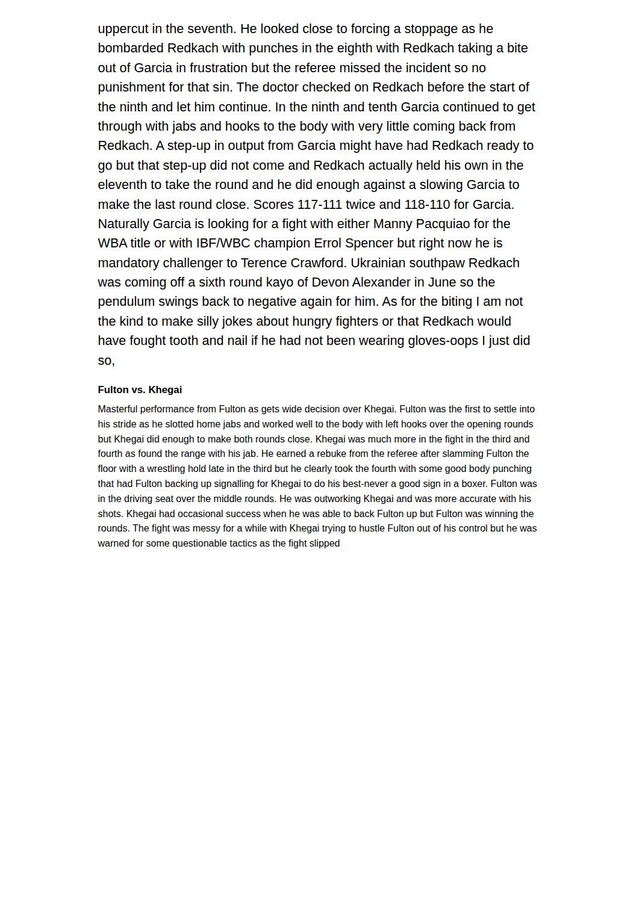uppercut in the seventh. He looked close to forcing a stoppage as he bombarded Redkach with punches in the eighth with Redkach taking a bite out of Garcia in frustration but the referee missed the incident so no punishment for that sin. The doctor checked on Redkach before the start of the ninth and let him continue. In the ninth and tenth Garcia continued to get through with jabs and hooks to the body with very little coming back from Redkach. A step-up in output from Garcia might have had Redkach ready to go but that step-up did not come and Redkach actually held his own in the eleventh to take the round and he did enough against a slowing Garcia to make the last round close. Scores 117-111 twice and 118-110 for Garcia. Naturally Garcia is looking for a fight with either Manny Pacquiao for the WBA title or with IBF/WBC champion Errol Spencer but right now he is mandatory challenger to Terence Crawford. Ukrainian southpaw Redkach was coming off a sixth round kayo of Devon Alexander in June so the pendulum swings back to negative again for him. As for the biting I am not the kind to make silly jokes about hungry fighters or that Redkach would have fought tooth and nail if he had not been wearing gloves-oops I just did so,
Fulton vs. Khegai
Masterful performance from Fulton as gets wide decision over Khegai. Fulton was the first to settle into his stride as he slotted home jabs and worked well to the body with left hooks over the opening rounds but Khegai did enough to make both rounds close. Khegai was much more in the fight in the third and fourth as found the range with his jab. He earned a rebuke from the referee after slamming Fulton the floor with a wrestling hold late in the third but he clearly took the fourth with some good body punching that had Fulton backing up signalling for Khegai to do his best-never a good sign in a boxer. Fulton was in the driving seat over the middle rounds. He was outworking Khegai and was more accurate with his shots. Khegai had occasional success when he was able to back Fulton up but Fulton was winning the rounds. The fight was messy for a while with Khegai trying to hustle Fulton out of his control but he was warned for some questionable tactics as the fight slipped